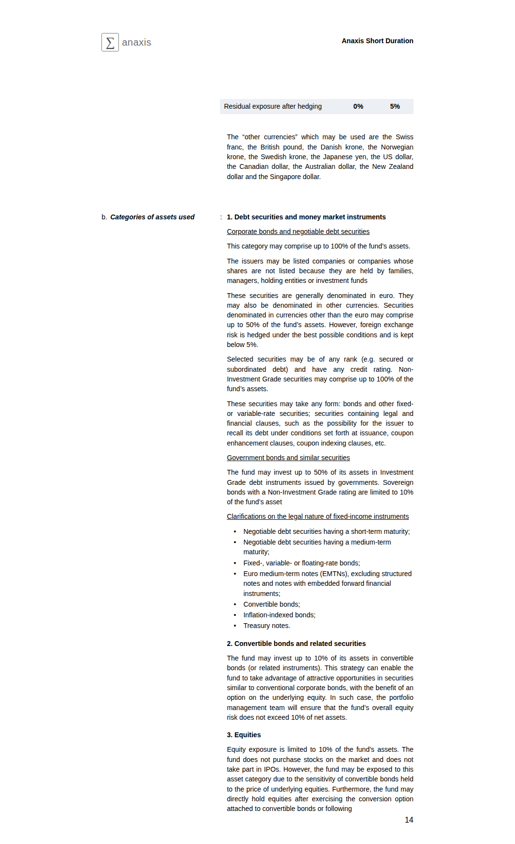∑anaxis
Anaxis Short Duration
| Residual exposure after hedging | 0% | 5% |
The “other currencies” which may be used are the Swiss franc, the British pound, the Danish krone, the Norwegian krone, the Swedish krone, the Japanese yen, the US dollar, the Canadian dollar, the Australian dollar, the New Zealand dollar and the Singapore dollar.
b. Categories of assets used
:
1. Debt securities and money market instruments
Corporate bonds and negotiable debt securities
This category may comprise up to 100% of the fund’s assets.
The issuers may be listed companies or companies whose shares are not listed because they are held by families, managers, holding entities or investment funds
These securities are generally denominated in euro. They may also be denominated in other currencies. Securities denominated in currencies other than the euro may comprise up to 50% of the fund’s assets. However, foreign exchange risk is hedged under the best possible conditions and is kept below 5%.
Selected securities may be of any rank (e.g. secured or subordinated debt) and have any credit rating. Non-Investment Grade securities may comprise up to 100% of the fund’s assets.
These securities may take any form: bonds and other fixed- or variable-rate securities; securities containing legal and financial clauses, such as the possibility for the issuer to recall its debt under conditions set forth at issuance, coupon enhancement clauses, coupon indexing clauses, etc.
Government bonds and similar securities
The fund may invest up to 50% of its assets in Investment Grade debt instruments issued by governments. Sovereign bonds with a Non-Investment Grade rating are limited to 10% of the fund’s asset
Clarifications on the legal nature of fixed-income instruments
Negotiable debt securities having a short-term maturity;
Negotiable debt securities having a medium-term maturity;
Fixed-, variable- or floating-rate bonds;
Euro medium-term notes (EMTNs), excluding structured notes and notes with embedded forward financial instruments;
Convertible bonds;
Inflation-indexed bonds;
Treasury notes.
2. Convertible bonds and related securities
The fund may invest up to 10% of its assets in convertible bonds (or related instruments). This strategy can enable the fund to take advantage of attractive opportunities in securities similar to conventional corporate bonds, with the benefit of an option on the underlying equity. In such case, the portfolio management team will ensure that the fund’s overall equity risk does not exceed 10% of net assets.
3. Equities
Equity exposure is limited to 10% of the fund’s assets. The fund does not purchase stocks on the market and does not take part in IPOs. However, the fund may be exposed to this asset category due to the sensitivity of convertible bonds held to the price of underlying equities. Furthermore, the fund may directly hold equities after exercising the conversion option attached to convertible bonds or following
14